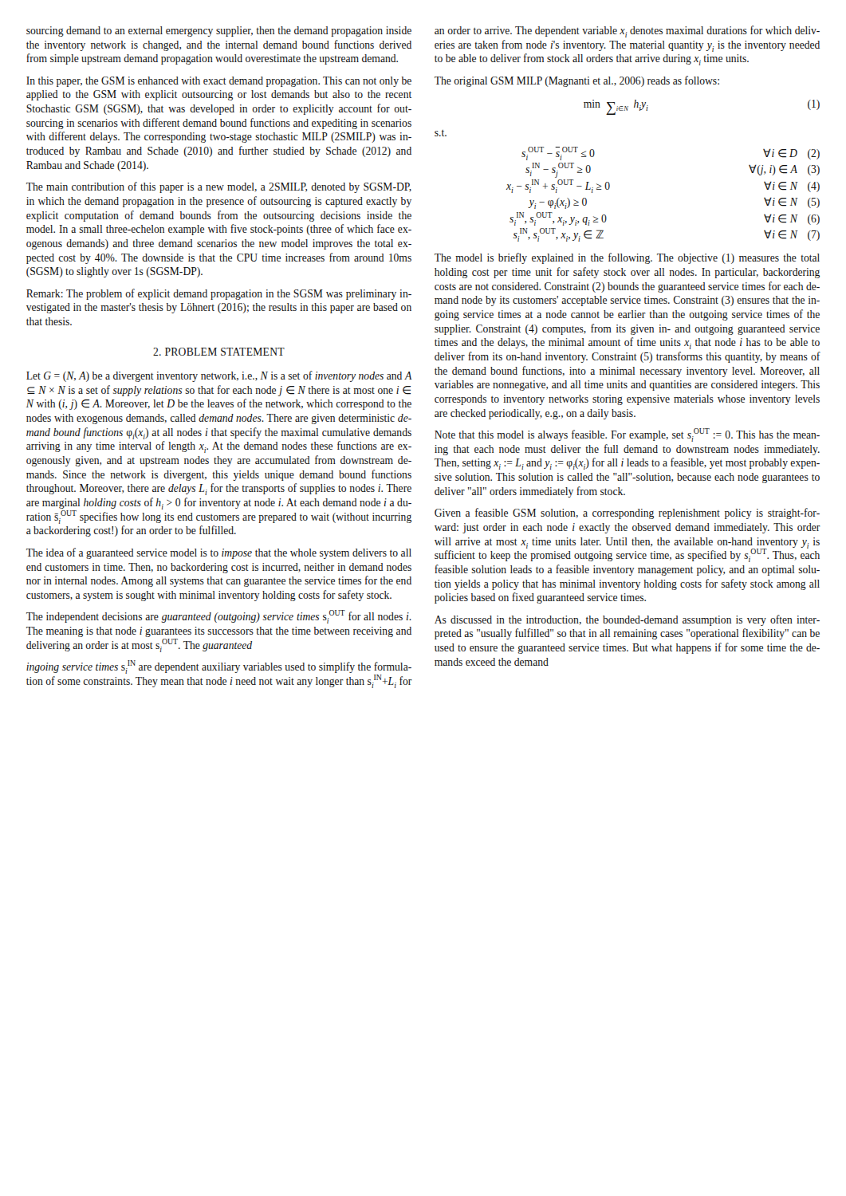sourcing demand to an external emergency supplier, then the demand propagation inside the inventory network is changed, and the internal demand bound functions derived from simple upstream demand propagation would overestimate the upstream demand.
In this paper, the GSM is enhanced with exact demand propagation. This can not only be applied to the GSM with explicit outsourcing or lost demands but also to the recent Stochastic GSM (SGSM), that was developed in order to explicitly account for outsourcing in scenarios with different demand bound functions and expediting in scenarios with different delays. The corresponding two-stage stochastic MILP (2SMILP) was introduced by Rambau and Schade (2010) and further studied by Schade (2012) and Rambau and Schade (2014).
The main contribution of this paper is a new model, a 2SMILP, denoted by SGSM-DP, in which the demand propagation in the presence of outsourcing is captured exactly by explicit computation of demand bounds from the outsourcing decisions inside the model. In a small three-echelon example with five stock-points (three of which face exogenous demands) and three demand scenarios the new model improves the total expected cost by 40%. The downside is that the CPU time increases from around 10ms (SGSM) to slightly over 1s (SGSM-DP).
Remark: The problem of explicit demand propagation in the SGSM was preliminary investigated in the master's thesis by Löhnert (2016); the results in this paper are based on that thesis.
2. Problem Statement
Let G = (N, A) be a divergent inventory network, i.e., N is a set of inventory nodes and A ⊆ N × N is a set of supply relations so that for each node j ∈ N there is at most one i ∈ N with (i, j) ∈ A. Moreover, let D be the leaves of the network, which correspond to the nodes with exogenous demands, called demand nodes. There are given deterministic demand bound functions φi(xi) at all nodes i that specify the maximal cumulative demands arriving in any time interval of length xi. At the demand nodes these functions are exogenously given, and at upstream nodes they are accumulated from downstream demands. Since the network is divergent, this yields unique demand bound functions throughout. Moreover, there are delays Li for the transports of supplies to nodes i. There are marginal holding costs of hi > 0 for inventory at node i. At each demand node i a duration s̄iOUT specifies how long its end customers are prepared to wait (without incurring a backordering cost!) for an order to be fulfilled.
The idea of a guaranteed service model is to impose that the whole system delivers to all end customers in time. Then, no backordering cost is incurred, neither in demand nodes nor in internal nodes. Among all systems that can guarantee the service times for the end customers, a system is sought with minimal inventory holding costs for safety stock.
The independent decisions are guaranteed (outgoing) service times siOUT for all nodes i. The meaning is that node i guarantees its successors that the time between receiving and delivering an order is at most siOUT. The guaranteed
ingoing service times siIN are dependent auxiliary variables used to simplify the formulation of some constraints. They mean that node i need not wait any longer than siIN+Li for an order to arrive. The dependent variable xi denotes maximal durations for which deliveries are taken from node i's inventory. The material quantity yi is the inventory needed to be able to deliver from stock all orders that arrive during xi time units.
The original GSM MILP (Magnanti et al., 2006) reads as follows:
| min ∑ i ∈ N h i y i | (1) |
s.t.
| s i OUT − s i OUT ≤ 0 | ∀ i ∈ D | (2) |
| s i IN − s j OUT ≥ 0 | ∀( j , i ) ∈ A | (3) |
| x i − s i IN + s i OUT − L i ≥ 0 | ∀ i ∈ N | (4) |
| y i − φ i ( x i ) ≥ 0 | ∀ i ∈ N | (5) |
| s i IN , s i OUT , x i , y i , q i ≥ 0 | ∀ i ∈ N | (6) |
| s i IN , s i OUT , x i , y i ∈ ℤ | ∀ i ∈ N | (7) |
The model is briefly explained in the following. The objective (1) measures the total holding cost per time unit for safety stock over all nodes. In particular, backordering costs are not considered. Constraint (2) bounds the guaranteed service times for each demand node by its customers' acceptable service times. Constraint (3) ensures that the ingoing service times at a node cannot be earlier than the outgoing service times of the supplier. Constraint (4) computes, from its given in- and outgoing guaranteed service times and the delays, the minimal amount of time units xi that node i has to be able to deliver from its on-hand inventory. Constraint (5) transforms this quantity, by means of the demand bound functions, into a minimal necessary inventory level. Moreover, all variables are nonnegative, and all time units and quantities are considered integers. This corresponds to inventory networks storing expensive materials whose inventory levels are checked periodically, e.g., on a daily basis.
Note that this model is always feasible. For example, set siOUT := 0. This has the meaning that each node must deliver the full demand to downstream nodes immediately. Then, setting xi := Li and yi := φi(xi) for all i leads to a feasible, yet most probably expensive solution. This solution is called the "all"-solution, because each node guarantees to deliver "all" orders immediately from stock.
Given a feasible GSM solution, a corresponding replenishment policy is straight-forward: just order in each node i exactly the observed demand immediately. This order will arrive at most xi time units later. Until then, the available on-hand inventory yi is sufficient to keep the promised outgoing service time, as specified by siOUT. Thus, each feasible solution leads to a feasible inventory management policy, and an optimal solution yields a policy that has minimal inventory holding costs for safety stock among all policies based on fixed guaranteed service times.
As discussed in the introduction, the bounded-demand assumption is very often interpreted as "usually fulfilled" so that in all remaining cases "operational flexibility" can be used to ensure the guaranteed service times. But what happens if for some time the demands exceed the demand